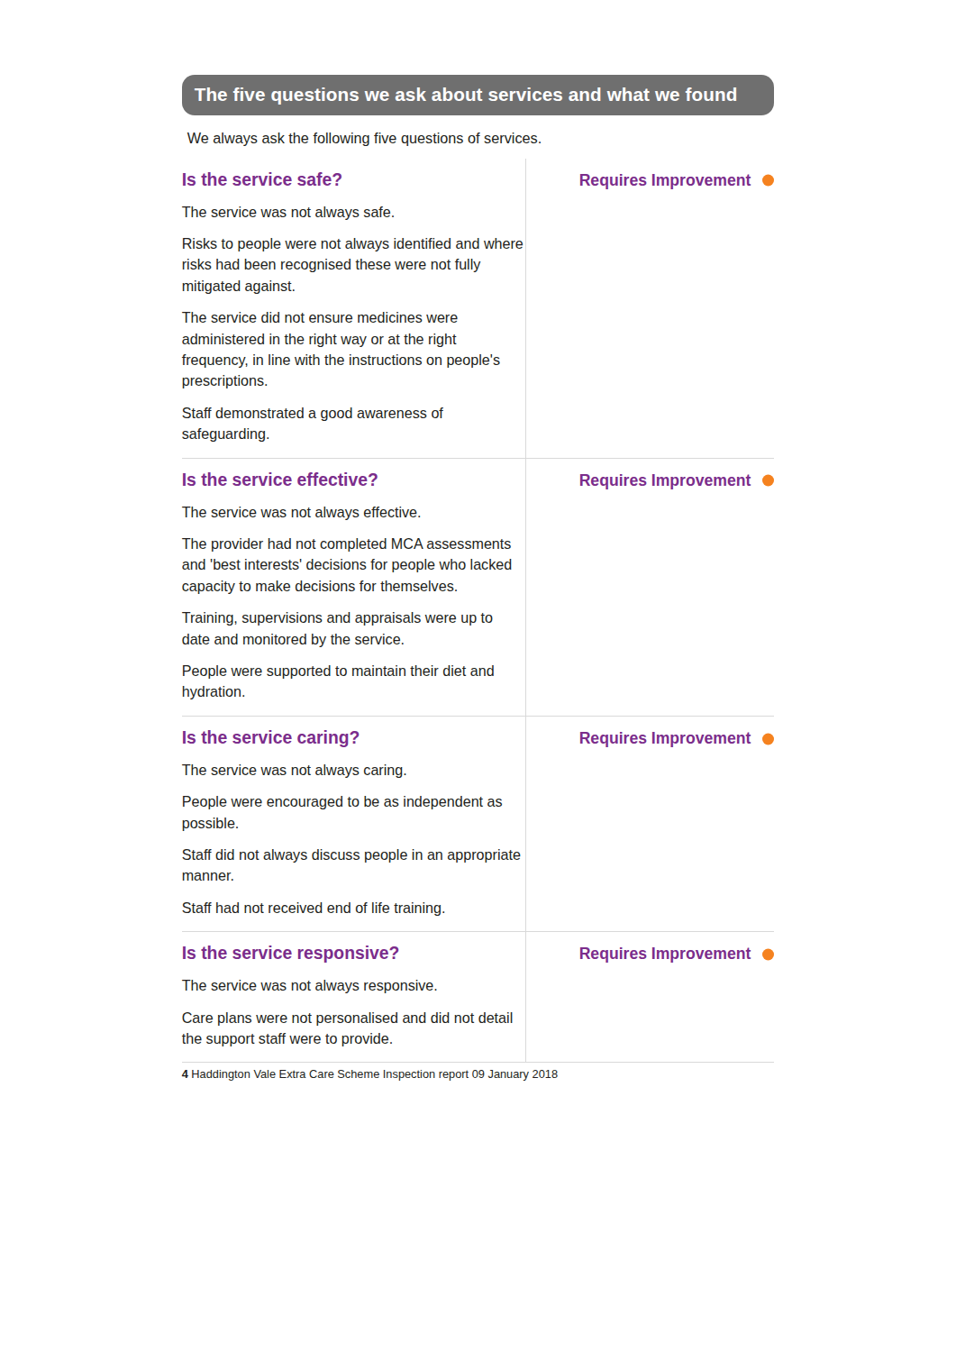The five questions we ask about services and what we found
We always ask the following five questions of services.
| Is the service safe? The service was not always safe. Risks to people were not always identified and where risks had been recognised these were not fully mitigated against. The service did not ensure medicines were administered in the right way or at the right frequency, in line with the instructions on people's prescriptions. Staff demonstrated a good awareness of safeguarding. | Requires Improvement |
| Is the service effective? The service was not always effective. The provider had not completed MCA assessments and 'best interests' decisions for people who lacked capacity to make decisions for themselves. Training, supervisions and appraisals were up to date and monitored by the service. People were supported to maintain their diet and hydration. | Requires Improvement |
| Is the service caring? The service was not always caring. People were encouraged to be as independent as possible. Staff did not always discuss people in an appropriate manner. Staff had not received end of life training. | Requires Improvement |
| Is the service responsive? The service was not always responsive. Care plans were not personalised and did not detail the support staff were to provide. | Requires Improvement |
4 Haddington Vale Extra Care Scheme Inspection report 09 January 2018